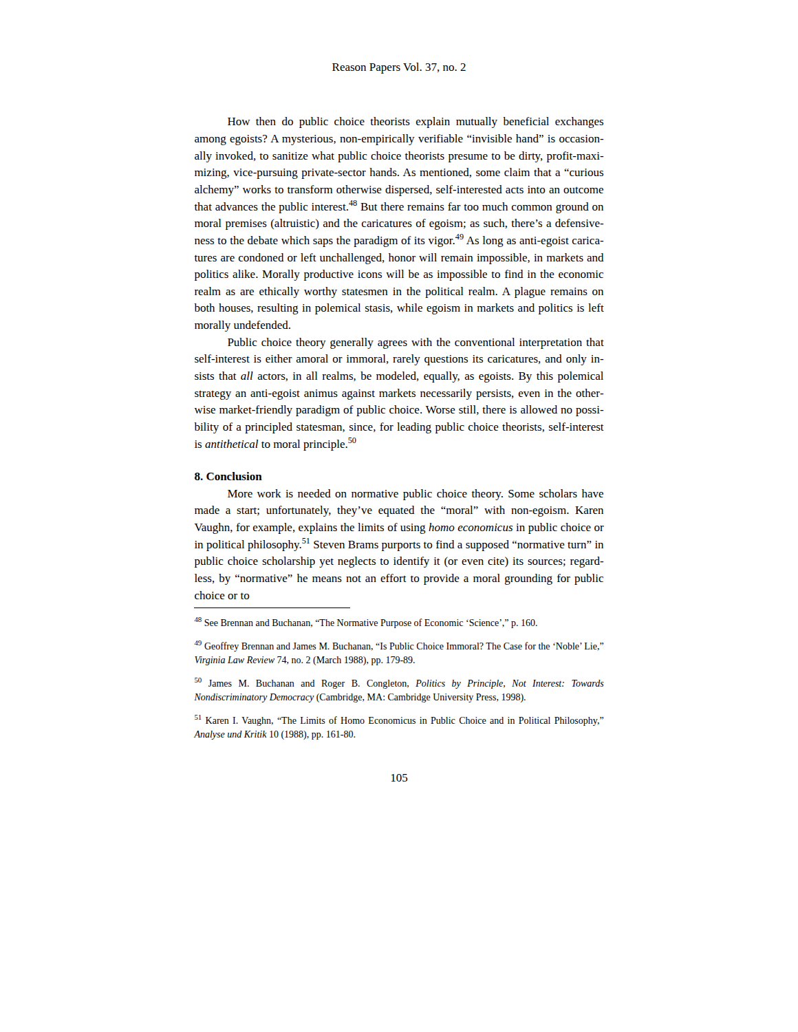Reason Papers Vol. 37, no. 2
How then do public choice theorists explain mutually beneficial exchanges among egoists? A mysterious, non-empirically verifiable “invisible hand” is occasionally invoked, to sanitize what public choice theorists presume to be dirty, profit-maximizing, vice-pursuing private-sector hands. As mentioned, some claim that a “curious alchemy” works to transform otherwise dispersed, self-interested acts into an outcome that advances the public interest.48 But there remains far too much common ground on moral premises (altruistic) and the caricatures of egoism; as such, there’s a defensiveness to the debate which saps the paradigm of its vigor.49 As long as anti-egoist caricatures are condoned or left unchallenged, honor will remain impossible, in markets and politics alike. Morally productive icons will be as impossible to find in the economic realm as are ethically worthy statesmen in the political realm. A plague remains on both houses, resulting in polemical stasis, while egoism in markets and politics is left morally undefended.
Public choice theory generally agrees with the conventional interpretation that self-interest is either amoral or immoral, rarely questions its caricatures, and only insists that all actors, in all realms, be modeled, equally, as egoists. By this polemical strategy an anti-egoist animus against markets necessarily persists, even in the otherwise market-friendly paradigm of public choice. Worse still, there is allowed no possibility of a principled statesman, since, for leading public choice theorists, self-interest is antithetical to moral principle.50
8. Conclusion
More work is needed on normative public choice theory. Some scholars have made a start; unfortunately, they’ve equated the “moral” with non-egoism. Karen Vaughn, for example, explains the limits of using homo economicus in public choice or in political philosophy.51 Steven Brams purports to find a supposed “normative turn” in public choice scholarship yet neglects to identify it (or even cite) its sources; regardless, by “normative” he means not an effort to provide a moral grounding for public choice or to
48 See Brennan and Buchanan, “The Normative Purpose of Economic ‘Science’,” p. 160.
49 Geoffrey Brennan and James M. Buchanan, “Is Public Choice Immoral? The Case for the ‘Noble’ Lie,” Virginia Law Review 74, no. 2 (March 1988), pp. 179-89.
50 James M. Buchanan and Roger B. Congleton, Politics by Principle, Not Interest: Towards Nondiscriminatory Democracy (Cambridge, MA: Cambridge University Press, 1998).
51 Karen I. Vaughn, “The Limits of Homo Economicus in Public Choice and in Political Philosophy,” Analyse und Kritik 10 (1988), pp. 161-80.
105